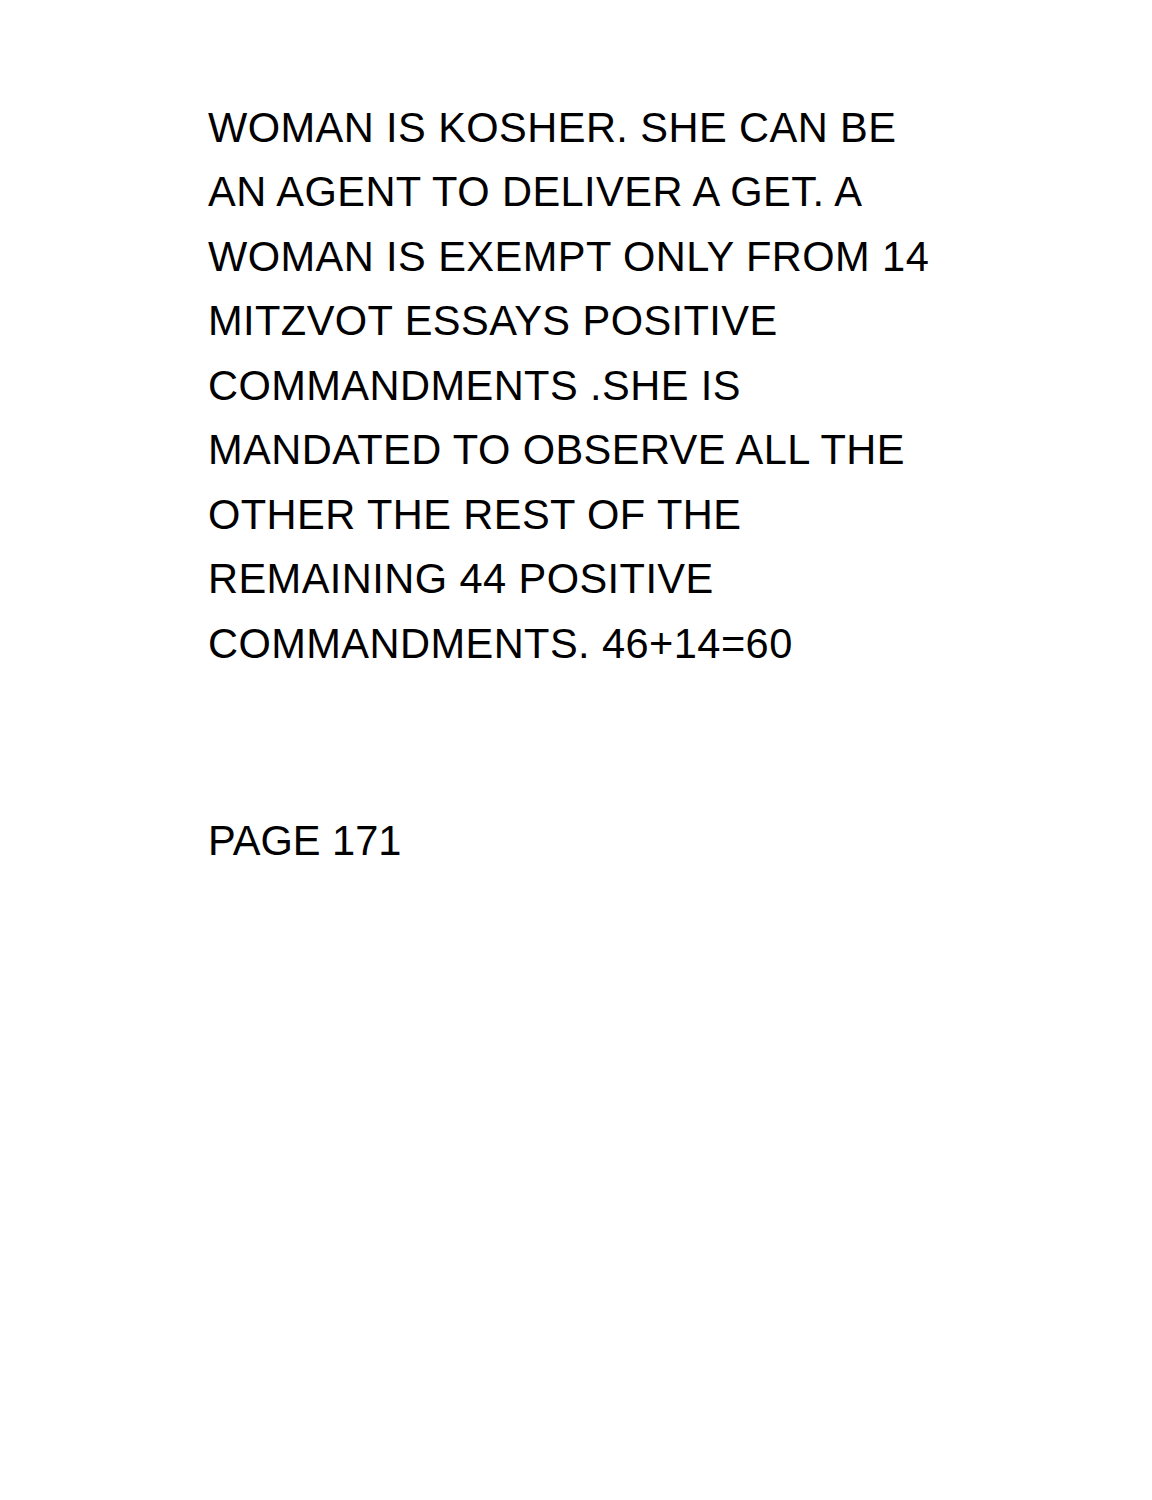WOMAN IS KOSHER. SHE CAN BE AN AGENT TO DELIVER A GET. A WOMAN IS EXEMPT ONLY FROM 14 MITZVOT ESSAYS POSITIVE COMMANDMENTS .SHE IS MANDATED TO OBSERVE ALL THE OTHER THE REST OF THE REMAINING 44 POSITIVE COMMANDMENTS. 46+14=60
PAGE 171